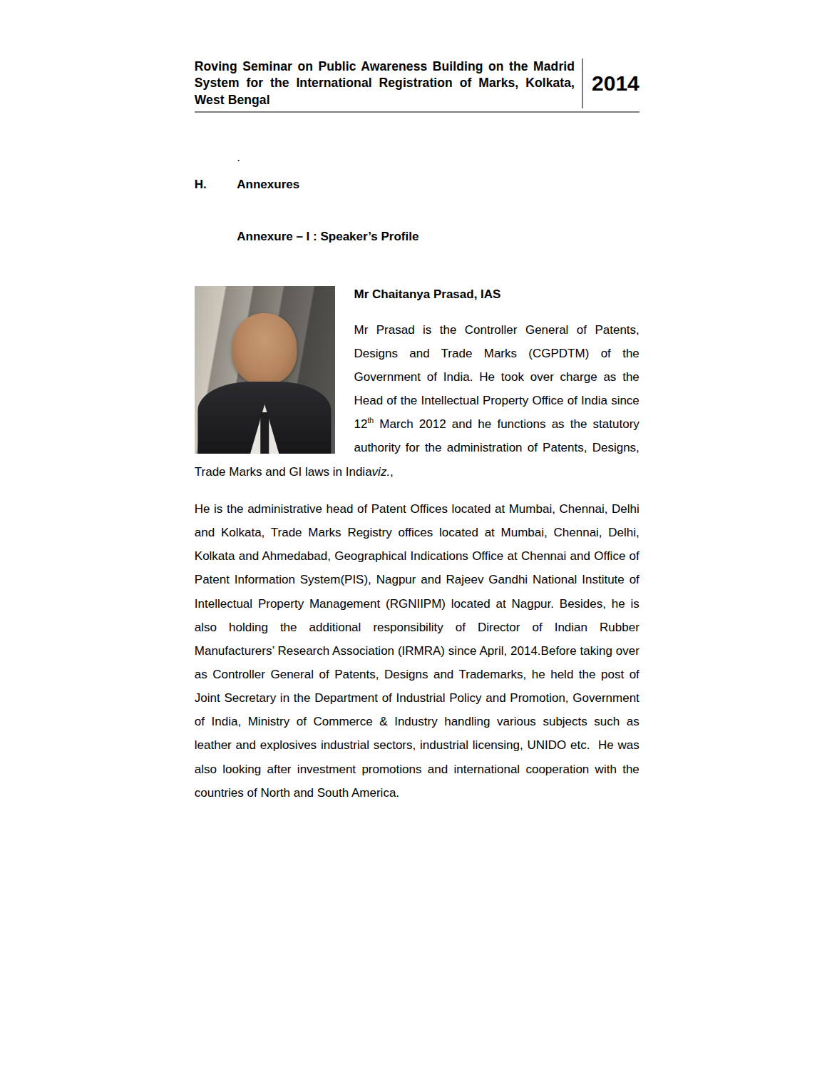Roving Seminar on Public Awareness Building on the Madrid System for the International Registration of Marks, Kolkata, West Bengal
2014
.
H.
Annexures
Annexure – I : Speaker’s Profile
Mr Chaitanya Prasad, IAS
Mr Prasad is the Controller General of Patents, Designs and Trade Marks (CGPDTM) of the Government of India. He took over charge as the Head of the Intellectual Property Office of India since 12th March 2012 and he functions as the statutory authority for the administration of Patents, Designs, Trade Marks and GI laws in Indiaviz.,
He is the administrative head of Patent Offices located at Mumbai, Chennai, Delhi and Kolkata, Trade Marks Registry offices located at Mumbai, Chennai, Delhi, Kolkata and Ahmedabad, Geographical Indications Office at Chennai and Office of Patent Information System(PIS), Nagpur and Rajeev Gandhi National Institute of Intellectual Property Management (RGNIIPM) located at Nagpur. Besides, he is also holding the additional responsibility of Director of Indian Rubber Manufacturers’ Research Association (IRMRA) since April, 2014.Before taking over as Controller General of Patents, Designs and Trademarks, he held the post of Joint Secretary in the Department of Industrial Policy and Promotion, Government of India, Ministry of Commerce & Industry handling various subjects such as leather and explosives industrial sectors, industrial licensing, UNIDO etc. He was also looking after investment promotions and international cooperation with the countries of North and South America.